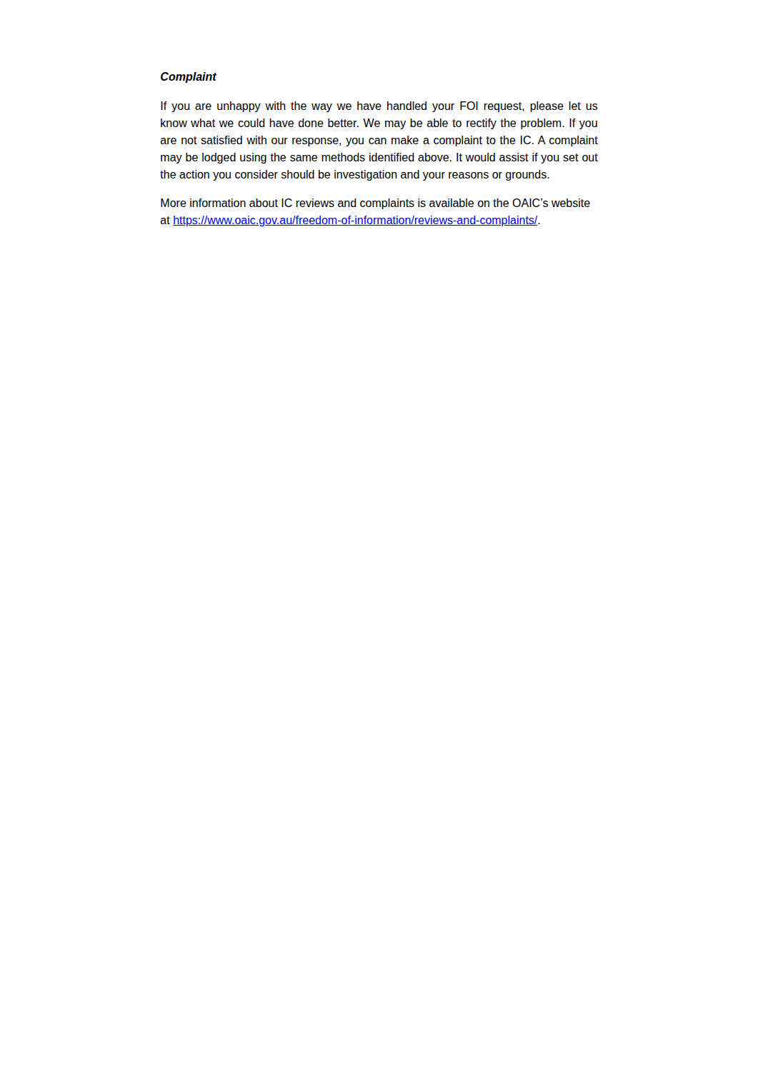Complaint
If you are unhappy with the way we have handled your FOI request, please let us know what we could have done better. We may be able to rectify the problem. If you are not satisfied with our response, you can make a complaint to the IC. A complaint may be lodged using the same methods identified above. It would assist if you set out the action you consider should be investigation and your reasons or grounds.
More information about IC reviews and complaints is available on the OAIC’s website at https://www.oaic.gov.au/freedom-of-information/reviews-and-complaints/.